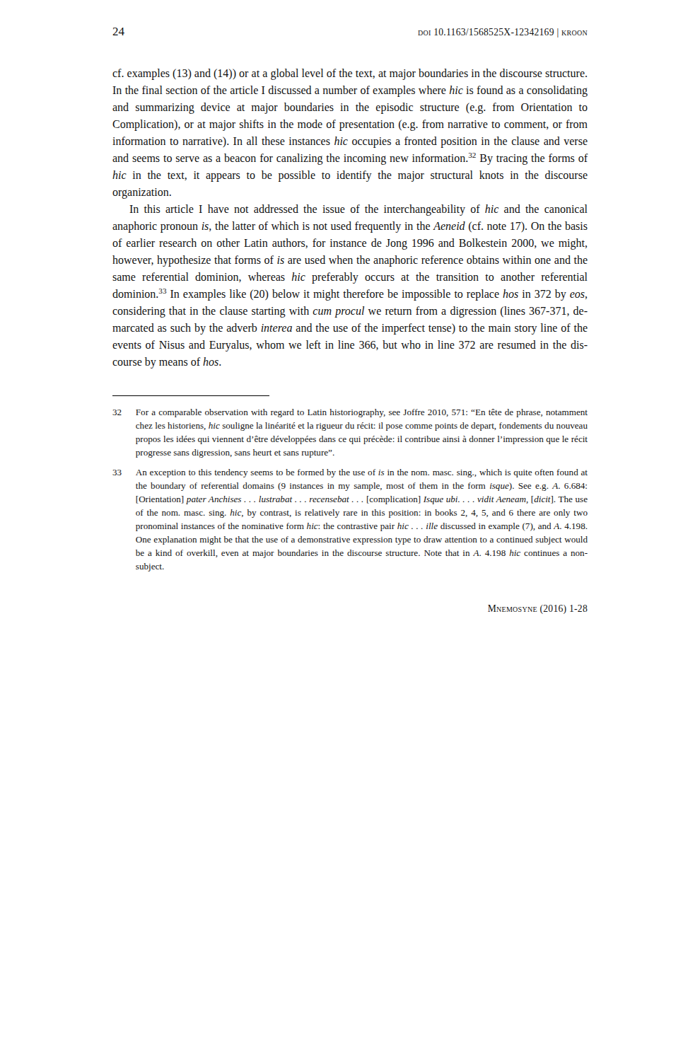24 doi 10.1163/1568525X-12342169 | kroon
cf. examples (13) and (14)) or at a global level of the text, at major boundaries in the discourse structure. In the final section of the article I discussed a number of examples where hic is found as a consolidating and summarizing device at major boundaries in the episodic structure (e.g. from Orientation to Complication), or at major shifts in the mode of presentation (e.g. from narrative to comment, or from information to narrative). In all these instances hic occupies a fronted position in the clause and verse and seems to serve as a beacon for canalizing the incoming new information.32 By tracing the forms of hic in the text, it appears to be possible to identify the major structural knots in the discourse organization.
In this article I have not addressed the issue of the interchangeability of hic and the canonical anaphoric pronoun is, the latter of which is not used frequently in the Aeneid (cf. note 17). On the basis of earlier research on other Latin authors, for instance de Jong 1996 and Bolkestein 2000, we might, however, hypothesize that forms of is are used when the anaphoric reference obtains within one and the same referential dominion, whereas hic preferably occurs at the transition to another referential dominion.33 In examples like (20) below it might therefore be impossible to replace hos in 372 by eos, considering that in the clause starting with cum procul we return from a digression (lines 367-371, demarcated as such by the adverb interea and the use of the imperfect tense) to the main story line of the events of Nisus and Euryalus, whom we left in line 366, but who in line 372 are resumed in the discourse by means of hos.
For a comparable observation with regard to Latin historiography, see Joffre 2010, 571: “En tête de phrase, notamment chez les historiens, hic souligne la linéarité et la rigueur du récit: il pose comme points de depart, fondements du nouveau propos les idées qui viennent d’être développées dans ce qui précède: il contribue ainsi à donner l’impression que le récit progresse sans digression, sans heurt et sans rupture”.
An exception to this tendency seems to be formed by the use of is in the nom. masc. sing., which is quite often found at the boundary of referential domains (9 instances in my sample, most of them in the form isque). See e.g. A. 6.684: [Orientation] pater Anchises . . . lustrabat . . . recensebat . . . [complication] Isque ubi. . . . vidit Aeneam, [dicit]. The use of the nom. masc. sing. hic, by contrast, is relatively rare in this position: in books 2, 4, 5, and 6 there are only two pronominal instances of the nominative form hic: the contrastive pair hic . . . ille discussed in example (7), and A. 4.198. One explanation might be that the use of a demonstrative expression type to draw attention to a continued subject would be a kind of overkill, even at major boundaries in the discourse structure. Note that in A. 4.198 hic continues a non-subject.
Mnemosyne (2016) 1-28